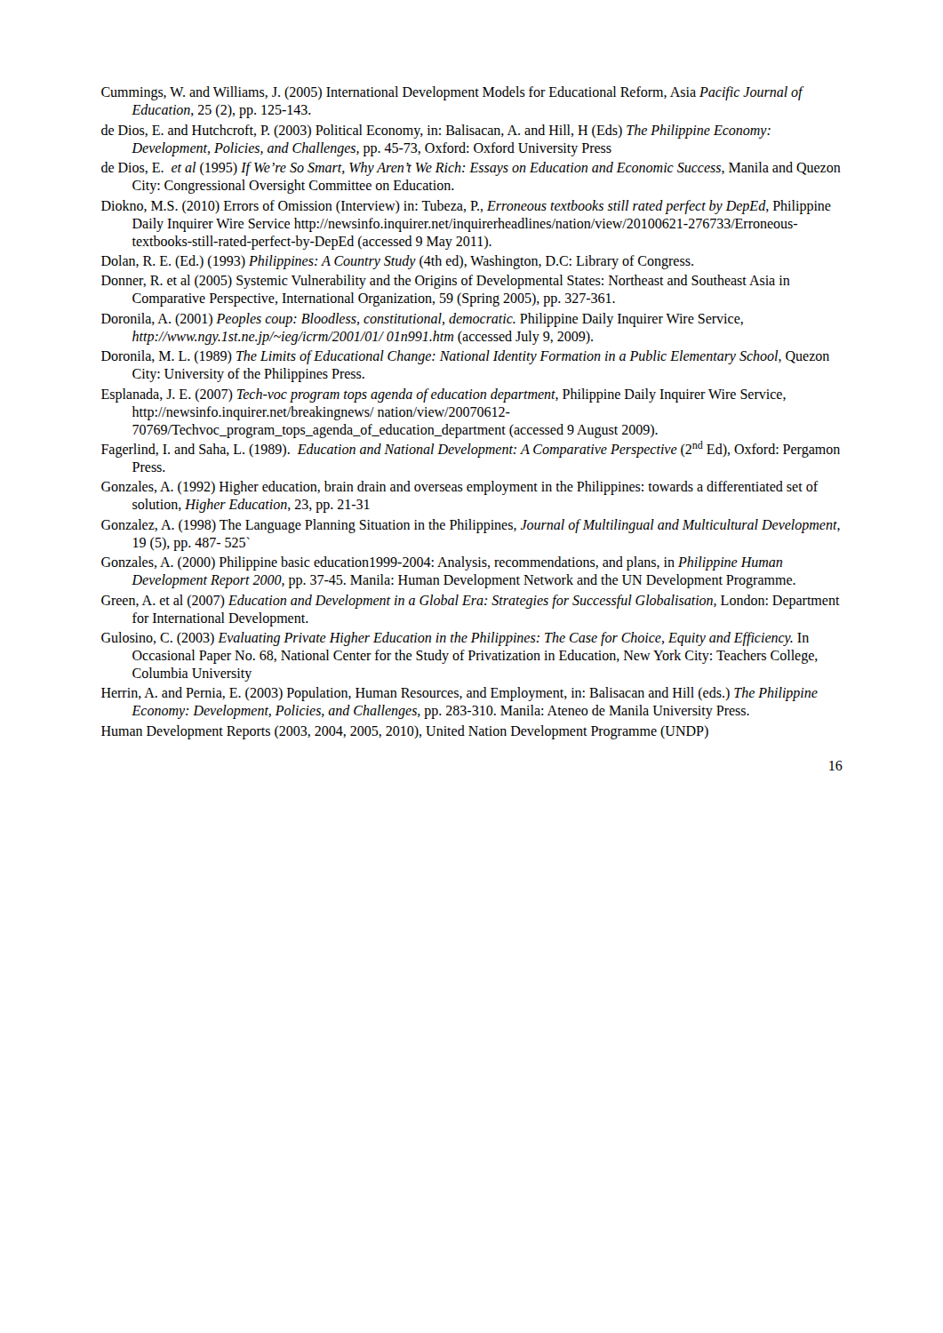Cummings, W. and Williams, J. (2005) International Development Models for Educational Reform, Asia Pacific Journal of Education, 25 (2), pp. 125-143.
de Dios, E. and Hutchcroft, P. (2003) Political Economy, in: Balisacan, A. and Hill, H (Eds) The Philippine Economy: Development, Policies, and Challenges, pp. 45-73, Oxford: Oxford University Press
de Dios, E. et al (1995) If We’re So Smart, Why Aren’t We Rich: Essays on Education and Economic Success, Manila and Quezon City: Congressional Oversight Committee on Education.
Diokno, M.S. (2010) Errors of Omission (Interview) in: Tubeza, P., Erroneous textbooks still rated perfect by DepEd, Philippine Daily Inquirer Wire Service http://newsinfo.inquirer.net/inquirerheadlines/nation/view/20100621-276733/Erroneous-textbooks-still-rated-perfect-by-DepEd (accessed 9 May 2011).
Dolan, R. E. (Ed.) (1993) Philippines: A Country Study (4th ed), Washington, D.C: Library of Congress.
Donner, R. et al (2005) Systemic Vulnerability and the Origins of Developmental States: Northeast and Southeast Asia in Comparative Perspective, International Organization, 59 (Spring 2005), pp. 327-361.
Doronila, A. (2001) Peoples coup: Bloodless, constitutional, democratic. Philippine Daily Inquirer Wire Service, http://www.ngy.1st.ne.jp/~ieg/icrm/2001/01/ 01n991.htm (accessed July 9, 2009).
Doronila, M. L. (1989) The Limits of Educational Change: National Identity Formation in a Public Elementary School, Quezon City: University of the Philippines Press.
Esplanada, J. E. (2007) Tech-voc program tops agenda of education department, Philippine Daily Inquirer Wire Service, http://newsinfo.inquirer.net/breakingnews/ nation/view/20070612-70769/Techvoc_program_tops_agenda_of_education_department (accessed 9 August 2009).
Fagerlind, I. and Saha, L. (1989). Education and National Development: A Comparative Perspective (2nd Ed), Oxford: Pergamon Press.
Gonzales, A. (1992) Higher education, brain drain and overseas employment in the Philippines: towards a differentiated set of solution, Higher Education, 23, pp. 21-31
Gonzalez, A. (1998) The Language Planning Situation in the Philippines, Journal of Multilingual and Multicultural Development, 19 (5), pp. 487- 525`
Gonzales, A. (2000) Philippine basic education1999-2004: Analysis, recommendations, and plans, in Philippine Human Development Report 2000, pp. 37-45. Manila: Human Development Network and the UN Development Programme.
Green, A. et al (2007) Education and Development in a Global Era: Strategies for Successful Globalisation, London: Department for International Development.
Gulosino, C. (2003) Evaluating Private Higher Education in the Philippines: The Case for Choice, Equity and Efficiency. In Occasional Paper No. 68, National Center for the Study of Privatization in Education, New York City: Teachers College, Columbia University
Herrin, A. and Pernia, E. (2003) Population, Human Resources, and Employment, in: Balisacan and Hill (eds.) The Philippine Economy: Development, Policies, and Challenges, pp. 283-310. Manila: Ateneo de Manila University Press.
Human Development Reports (2003, 2004, 2005, 2010), United Nation Development Programme (UNDP)
16